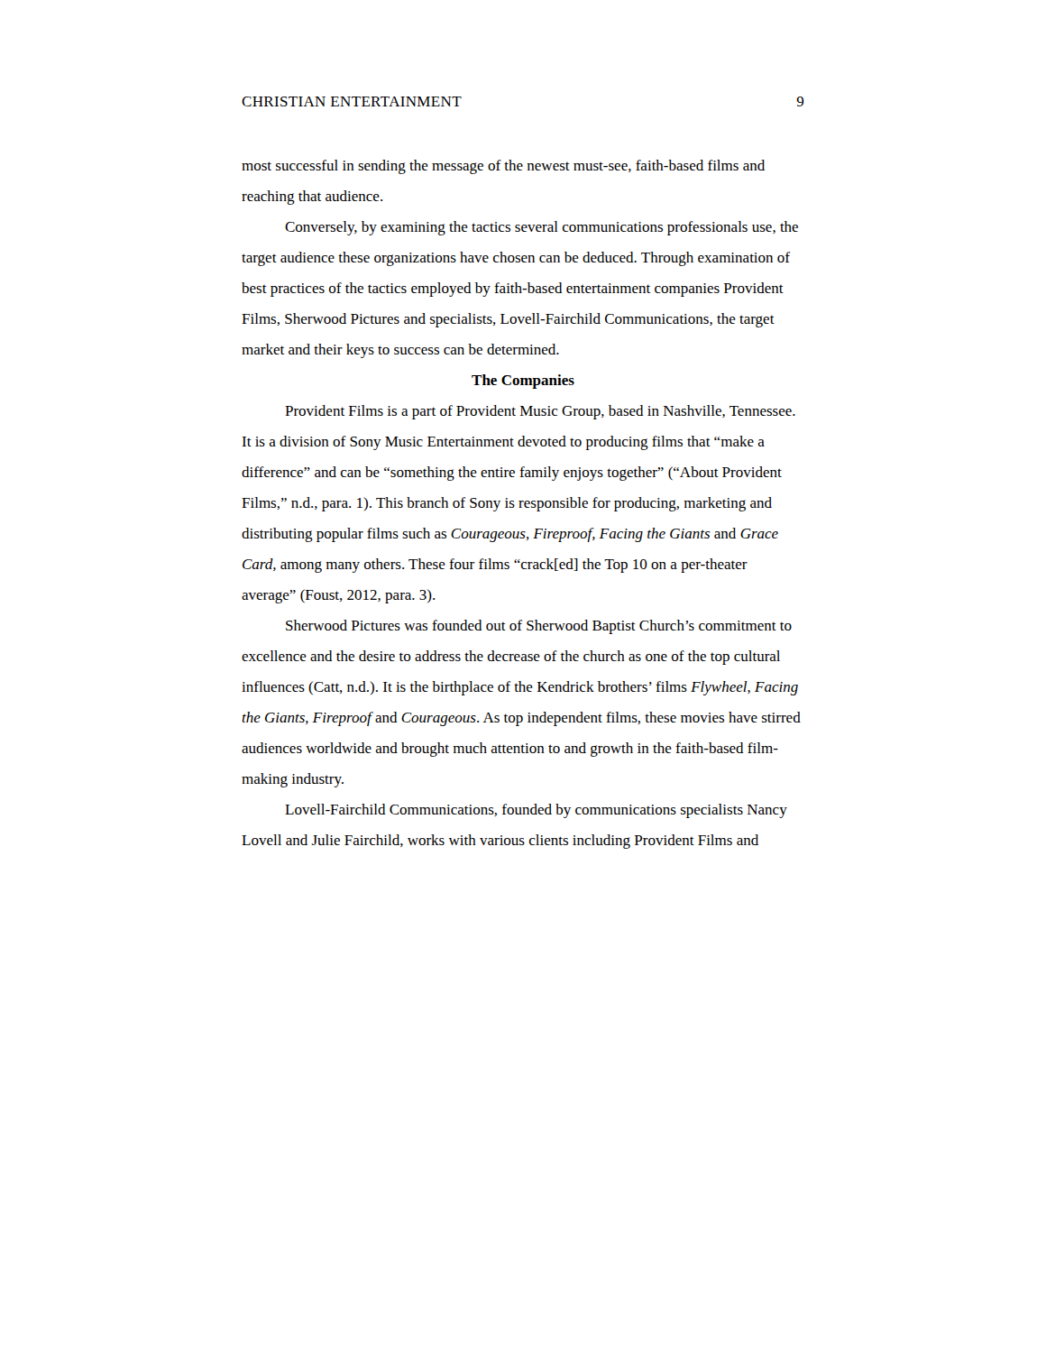Christian Entertainment 9
most successful in sending the message of the newest must-see, faith-based films and reaching that audience.
Conversely, by examining the tactics several communications professionals use, the target audience these organizations have chosen can be deduced. Through examination of best practices of the tactics employed by faith-based entertainment companies Provident Films, Sherwood Pictures and specialists, Lovell-Fairchild Communications, the target market and their keys to success can be determined.
The Companies
Provident Films is a part of Provident Music Group, based in Nashville, Tennessee. It is a division of Sony Music Entertainment devoted to producing films that “make a difference” and can be “something the entire family enjoys together” (“About Provident Films,” n.d., para. 1). This branch of Sony is responsible for producing, marketing and distributing popular films such as Courageous, Fireproof, Facing the Giants and Grace Card, among many others. These four films “crack[ed] the Top 10 on a per-theater average” (Foust, 2012, para. 3).
Sherwood Pictures was founded out of Sherwood Baptist Church’s commitment to excellence and the desire to address the decrease of the church as one of the top cultural influences (Catt, n.d.). It is the birthplace of the Kendrick brothers’ films Flywheel, Facing the Giants, Fireproof and Courageous. As top independent films, these movies have stirred audiences worldwide and brought much attention to and growth in the faith-based film-making industry.
Lovell-Fairchild Communications, founded by communications specialists Nancy Lovell and Julie Fairchild, works with various clients including Provident Films and